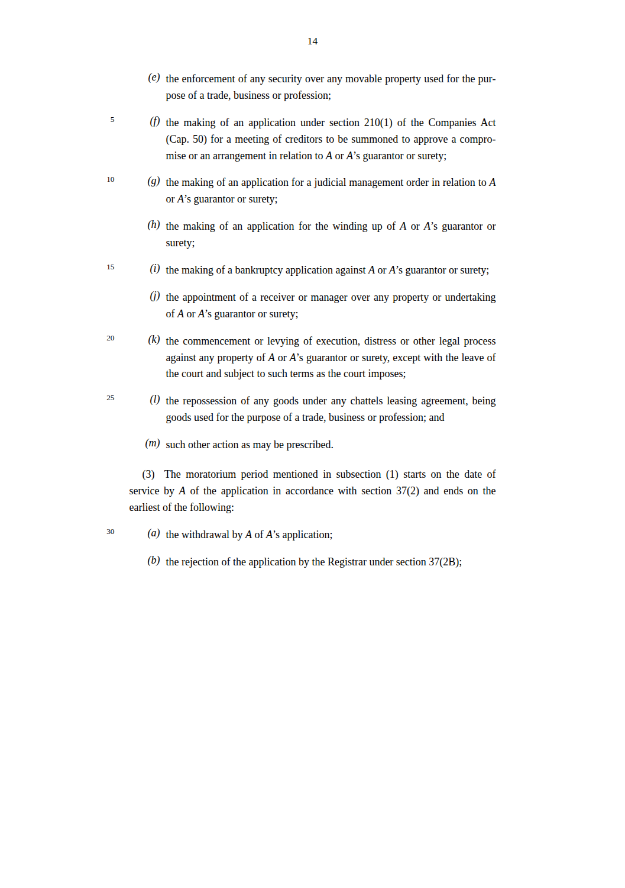14
(e)
the enforcement of any security over any movable property used for the purpose of a trade, business or profession;
5
(f)
the making of an application under section 210(1) of the Companies Act (Cap. 50) for a meeting of creditors to be summoned to approve a compromise or an arrangement in relation to A or A’s guarantor or surety;
10
(g)
the making of an application for a judicial management order in relation to A or A’s guarantor or surety;
(h)
the making of an application for the winding up of A or A’s guarantor or surety;
15
(i)
the making of a bankruptcy application against A or A’s guarantor or surety;
(j)
the appointment of a receiver or manager over any property or undertaking of A or A’s guarantor or surety;
20
(k)
the commencement or levying of execution, distress or other legal process against any property of A or A’s guarantor or surety, except with the leave of the court and subject to such terms as the court imposes;
25
(l)
the repossession of any goods under any chattels leasing agreement, being goods used for the purpose of a trade, business or profession; and
(m)
such other action as may be prescribed.
(3) The moratorium period mentioned in subsection (1) starts on the date of service by A of the application in accordance with section 37(2) and ends on the earliest of the following:
30
(a)
the withdrawal by A of A’s application;
(b)
the rejection of the application by the Registrar under section 37(2B);